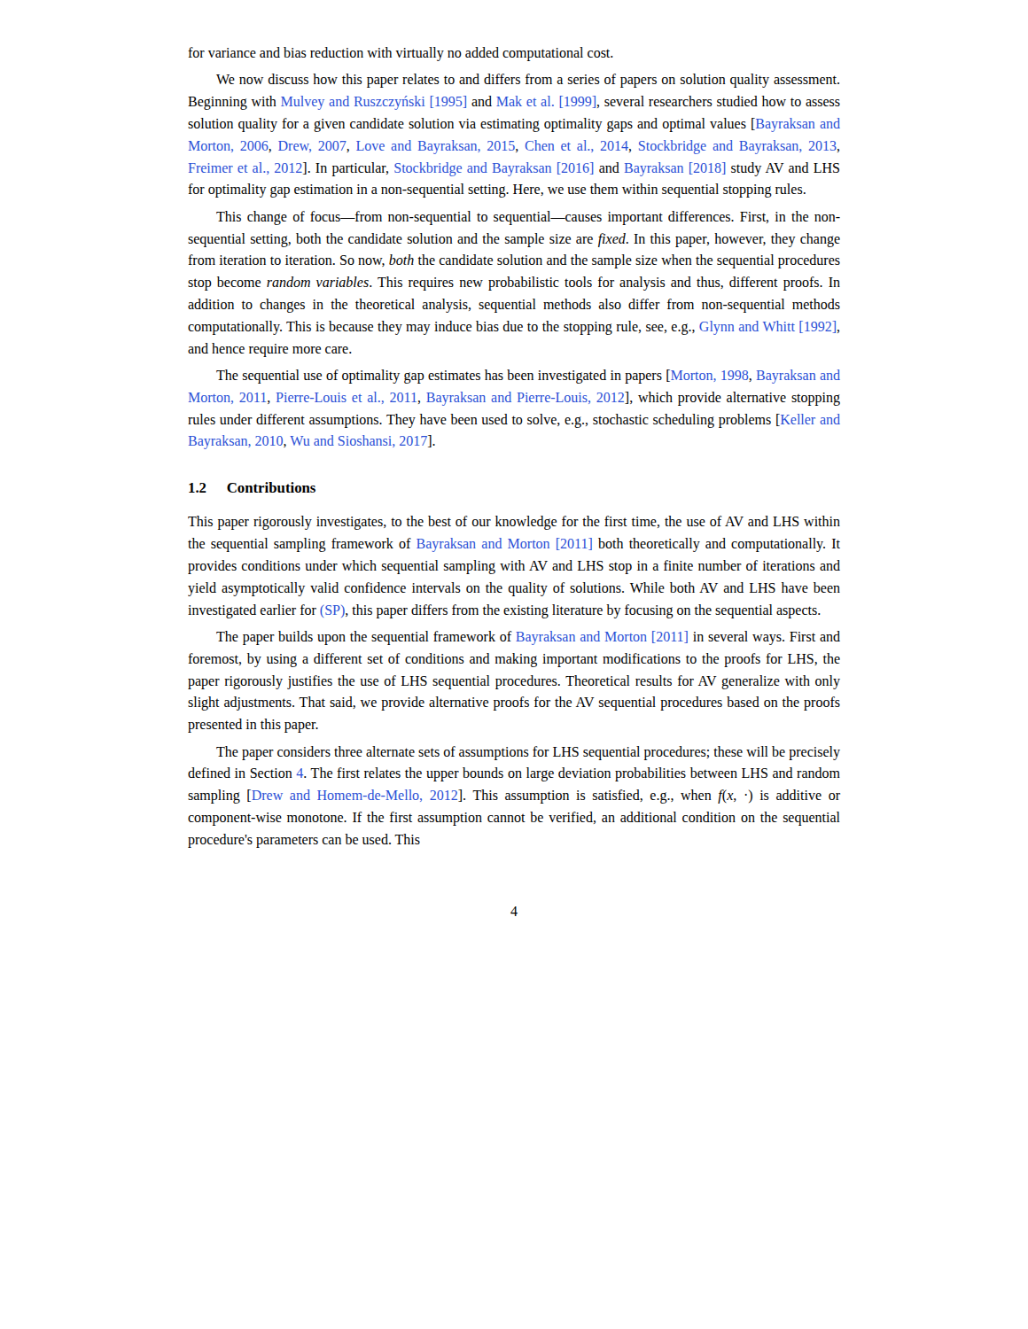for variance and bias reduction with virtually no added computational cost.
We now discuss how this paper relates to and differs from a series of papers on solution quality assessment. Beginning with Mulvey and Ruszczyński [1995] and Mak et al. [1999], several researchers studied how to assess solution quality for a given candidate solution via estimating optimality gaps and optimal values [Bayraksan and Morton, 2006, Drew, 2007, Love and Bayraksan, 2015, Chen et al., 2014, Stockbridge and Bayraksan, 2013, Freimer et al., 2012]. In particular, Stockbridge and Bayraksan [2016] and Bayraksan [2018] study AV and LHS for optimality gap estimation in a non-sequential setting. Here, we use them within sequential stopping rules.
This change of focus—from non-sequential to sequential—causes important differences. First, in the non-sequential setting, both the candidate solution and the sample size are fixed. In this paper, however, they change from iteration to iteration. So now, both the candidate solution and the sample size when the sequential procedures stop become random variables. This requires new probabilistic tools for analysis and thus, different proofs. In addition to changes in the theoretical analysis, sequential methods also differ from non-sequential methods computationally. This is because they may induce bias due to the stopping rule, see, e.g., Glynn and Whitt [1992], and hence require more care.
The sequential use of optimality gap estimates has been investigated in papers [Morton, 1998, Bayraksan and Morton, 2011, Pierre-Louis et al., 2011, Bayraksan and Pierre-Louis, 2012], which provide alternative stopping rules under different assumptions. They have been used to solve, e.g., stochastic scheduling problems [Keller and Bayraksan, 2010, Wu and Sioshansi, 2017].
1.2 Contributions
This paper rigorously investigates, to the best of our knowledge for the first time, the use of AV and LHS within the sequential sampling framework of Bayraksan and Morton [2011] both theoretically and computationally. It provides conditions under which sequential sampling with AV and LHS stop in a finite number of iterations and yield asymptotically valid confidence intervals on the quality of solutions. While both AV and LHS have been investigated earlier for (SP), this paper differs from the existing literature by focusing on the sequential aspects.
The paper builds upon the sequential framework of Bayraksan and Morton [2011] in several ways. First and foremost, by using a different set of conditions and making important modifications to the proofs for LHS, the paper rigorously justifies the use of LHS sequential procedures. Theoretical results for AV generalize with only slight adjustments. That said, we provide alternative proofs for the AV sequential procedures based on the proofs presented in this paper.
The paper considers three alternate sets of assumptions for LHS sequential procedures; these will be precisely defined in Section 4. The first relates the upper bounds on large deviation probabilities between LHS and random sampling [Drew and Homem-de-Mello, 2012]. This assumption is satisfied, e.g., when f(x, ·) is additive or component-wise monotone. If the first assumption cannot be verified, an additional condition on the sequential procedure's parameters can be used. This
4